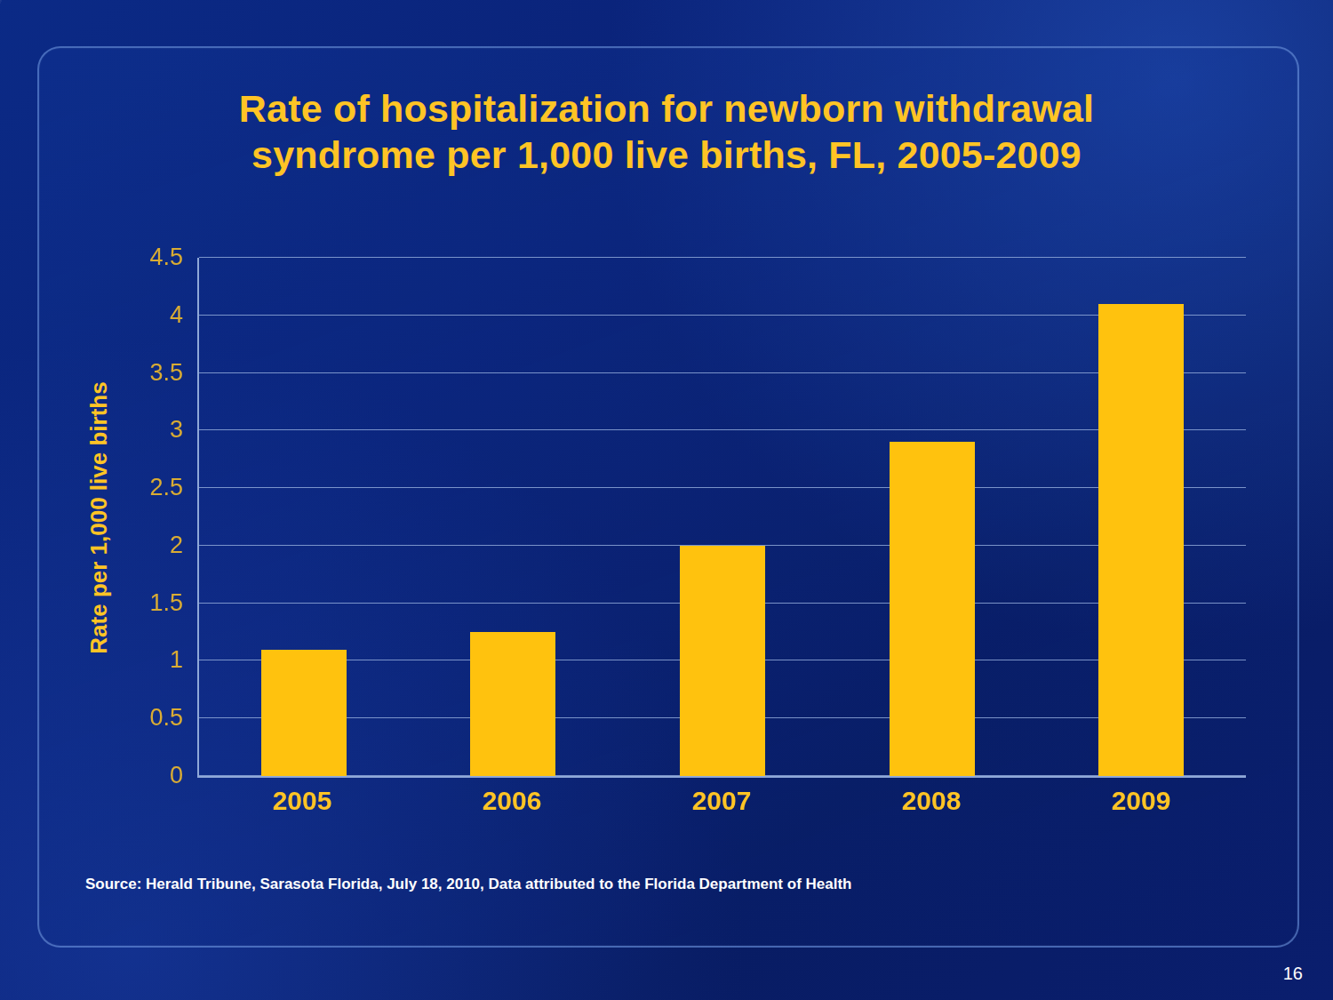Rate of hospitalization for newborn withdrawal
syndrome per 1,000 live births, FL, 2005-2009
Rate per 1,000 live births
4.5
4
3.5
3
2.5
2
1.5
1
0.5
0
2005 2006 2007 2008 2009
Source: Herald Tribune, Sarasota Florida, July 18, 2010, Data attributed to the Florida Department of Health
16